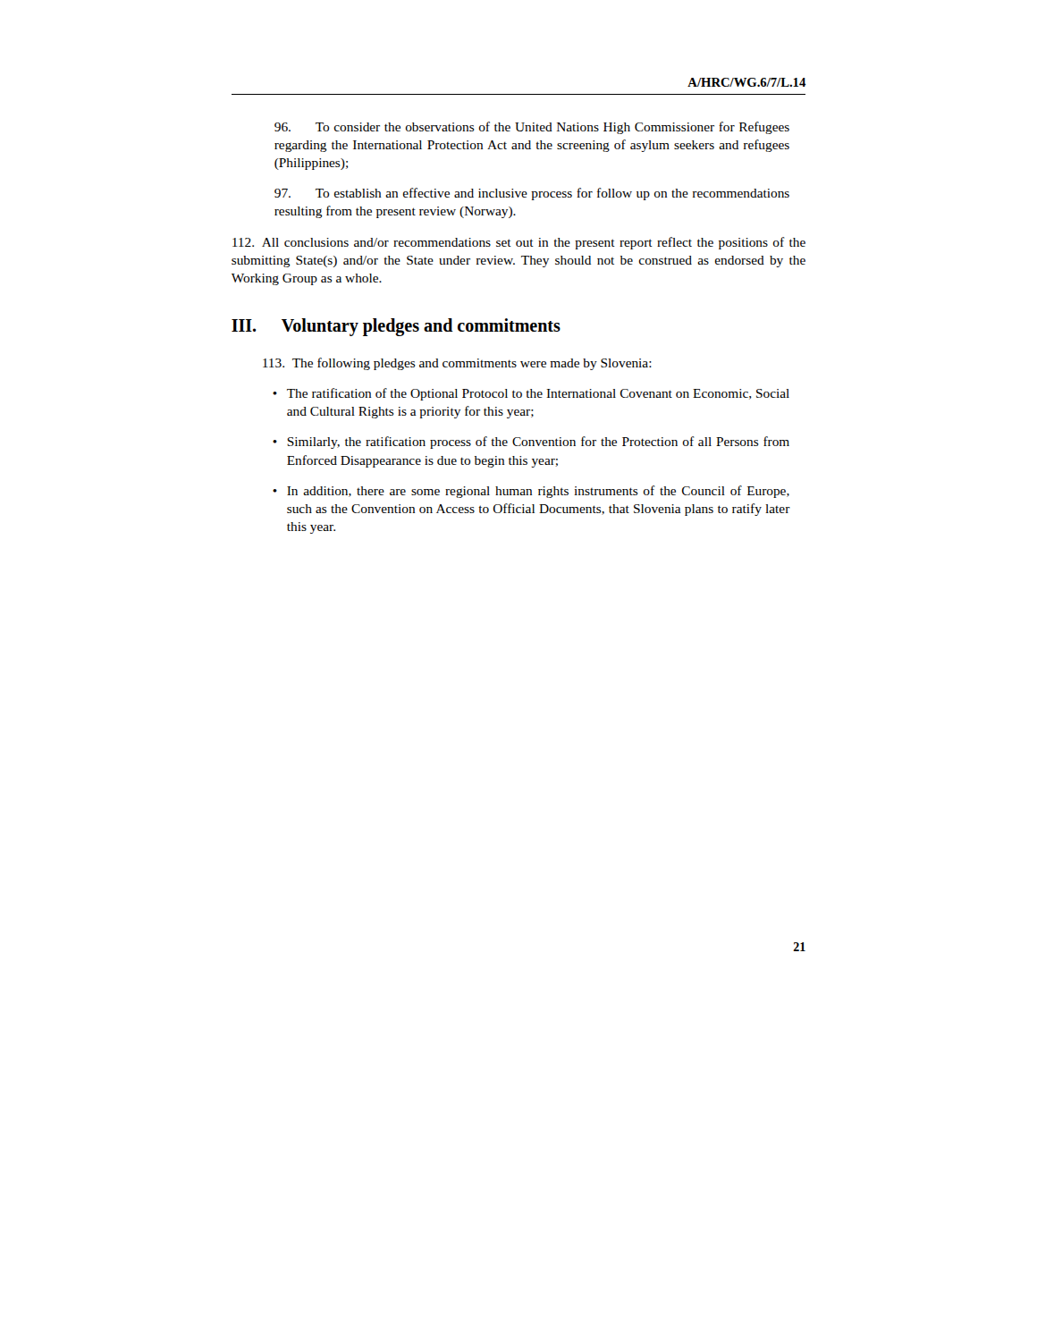A/HRC/WG.6/7/L.14
96. To consider the observations of the United Nations High Commissioner for Refugees regarding the International Protection Act and the screening of asylum seekers and refugees (Philippines);
97. To establish an effective and inclusive process for follow up on the recommendations resulting from the present review (Norway).
112. All conclusions and/or recommendations set out in the present report reflect the positions of the submitting State(s) and/or the State under review. They should not be construed as endorsed by the Working Group as a whole.
III. Voluntary pledges and commitments
113. The following pledges and commitments were made by Slovenia:
The ratification of the Optional Protocol to the International Covenant on Economic, Social and Cultural Rights is a priority for this year;
Similarly, the ratification process of the Convention for the Protection of all Persons from Enforced Disappearance is due to begin this year;
In addition, there are some regional human rights instruments of the Council of Europe, such as the Convention on Access to Official Documents, that Slovenia plans to ratify later this year.
21